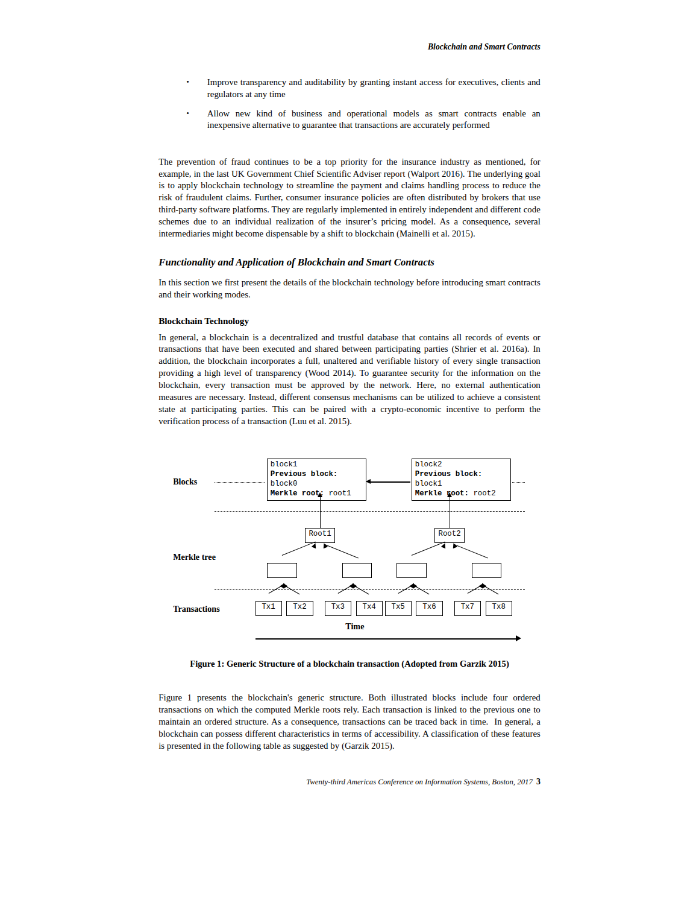Blockchain and Smart Contracts
Improve transparency and auditability by granting instant access for executives, clients and regulators at any time
Allow new kind of business and operational models as smart contracts enable an inexpensive alternative to guarantee that transactions are accurately performed
The prevention of fraud continues to be a top priority for the insurance industry as mentioned, for example, in the last UK Government Chief Scientific Adviser report (Walport 2016). The underlying goal is to apply blockchain technology to streamline the payment and claims handling process to reduce the risk of fraudulent claims. Further, consumer insurance policies are often distributed by brokers that use third-party software platforms. They are regularly implemented in entirely independent and different code schemes due to an individual realization of the insurer’s pricing model. As a consequence, several intermediaries might become dispensable by a shift to blockchain (Mainelli et al. 2015).
Functionality and Application of Blockchain and Smart Contracts
In this section we first present the details of the blockchain technology before introducing smart contracts and their working modes.
Blockchain Technology
In general, a blockchain is a decentralized and trustful database that contains all records of events or transactions that have been executed and shared between participating parties (Shrier et al. 2016a). In addition, the blockchain incorporates a full, unaltered and verifiable history of every single transaction providing a high level of transparency (Wood 2014). To guarantee security for the information on the blockchain, every transaction must be approved by the network. Here, no external authentication measures are necessary. Instead, different consensus mechanisms can be utilized to achieve a consistent state at participating parties. This can be paired with a crypto-economic incentive to perform the verification process of a transaction (Luu et al. 2015).
Blocks
Merkle tree
Transactions
block1
Previous block: block0
Merkle root: root1
block2
Previous block: block1
Merkle root: root2
Root1
Root2
Tx1
Tx2
Tx3
Tx4
Tx5
Tx6
Tx7
Tx8
Time
Figure 1: Generic Structure of a blockchain transaction (Adopted from Garzik 2015)
Figure 1 presents the blockchain's generic structure. Both illustrated blocks include four ordered transactions on which the computed Merkle roots rely. Each transaction is linked to the previous one to maintain an ordered structure. As a consequence, transactions can be traced back in time. In general, a blockchain can possess different characteristics in terms of accessibility. A classification of these features is presented in the following table as suggested by (Garzik 2015).
Twenty-third Americas Conference on Information Systems, Boston, 20173